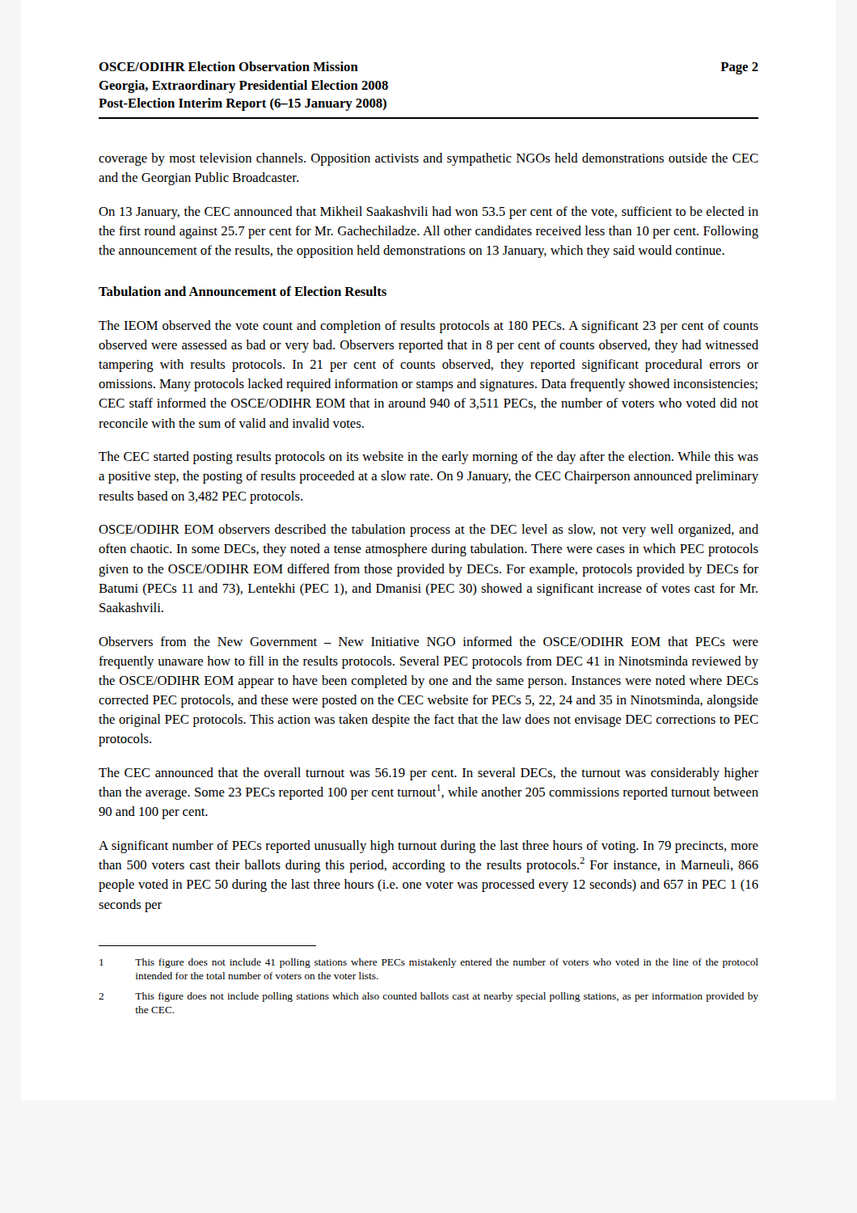OSCE/ODIHR Election Observation Mission
Georgia, Extraordinary Presidential Election 2008
Post-Election Interim Report (6–15 January 2008)
Page 2
coverage by most television channels. Opposition activists and sympathetic NGOs held demonstrations outside the CEC and the Georgian Public Broadcaster.
On 13 January, the CEC announced that Mikheil Saakashvili had won 53.5 per cent of the vote, sufficient to be elected in the first round against 25.7 per cent for Mr. Gachechiladze. All other candidates received less than 10 per cent. Following the announcement of the results, the opposition held demonstrations on 13 January, which they said would continue.
Tabulation and Announcement of Election Results
The IEOM observed the vote count and completion of results protocols at 180 PECs. A significant 23 per cent of counts observed were assessed as bad or very bad. Observers reported that in 8 per cent of counts observed, they had witnessed tampering with results protocols. In 21 per cent of counts observed, they reported significant procedural errors or omissions. Many protocols lacked required information or stamps and signatures. Data frequently showed inconsistencies; CEC staff informed the OSCE/ODIHR EOM that in around 940 of 3,511 PECs, the number of voters who voted did not reconcile with the sum of valid and invalid votes.
The CEC started posting results protocols on its website in the early morning of the day after the election. While this was a positive step, the posting of results proceeded at a slow rate. On 9 January, the CEC Chairperson announced preliminary results based on 3,482 PEC protocols.
OSCE/ODIHR EOM observers described the tabulation process at the DEC level as slow, not very well organized, and often chaotic. In some DECs, they noted a tense atmosphere during tabulation. There were cases in which PEC protocols given to the OSCE/ODIHR EOM differed from those provided by DECs. For example, protocols provided by DECs for Batumi (PECs 11 and 73), Lentekhi (PEC 1), and Dmanisi (PEC 30) showed a significant increase of votes cast for Mr. Saakashvili.
Observers from the New Government – New Initiative NGO informed the OSCE/ODIHR EOM that PECs were frequently unaware how to fill in the results protocols. Several PEC protocols from DEC 41 in Ninotsminda reviewed by the OSCE/ODIHR EOM appear to have been completed by one and the same person. Instances were noted where DECs corrected PEC protocols, and these were posted on the CEC website for PECs 5, 22, 24 and 35 in Ninotsminda, alongside the original PEC protocols. This action was taken despite the fact that the law does not envisage DEC corrections to PEC protocols.
The CEC announced that the overall turnout was 56.19 per cent. In several DECs, the turnout was considerably higher than the average. Some 23 PECs reported 100 per cent turnout1, while another 205 commissions reported turnout between 90 and 100 per cent.
A significant number of PECs reported unusually high turnout during the last three hours of voting. In 79 precincts, more than 500 voters cast their ballots during this period, according to the results protocols.2 For instance, in Marneuli, 866 people voted in PEC 50 during the last three hours (i.e. one voter was processed every 12 seconds) and 657 in PEC 1 (16 seconds per
1
This figure does not include 41 polling stations where PECs mistakenly entered the number of voters who voted in the line of the protocol intended for the total number of voters on the voter lists.
2
This figure does not include polling stations which also counted ballots cast at nearby special polling stations, as per information provided by the CEC.